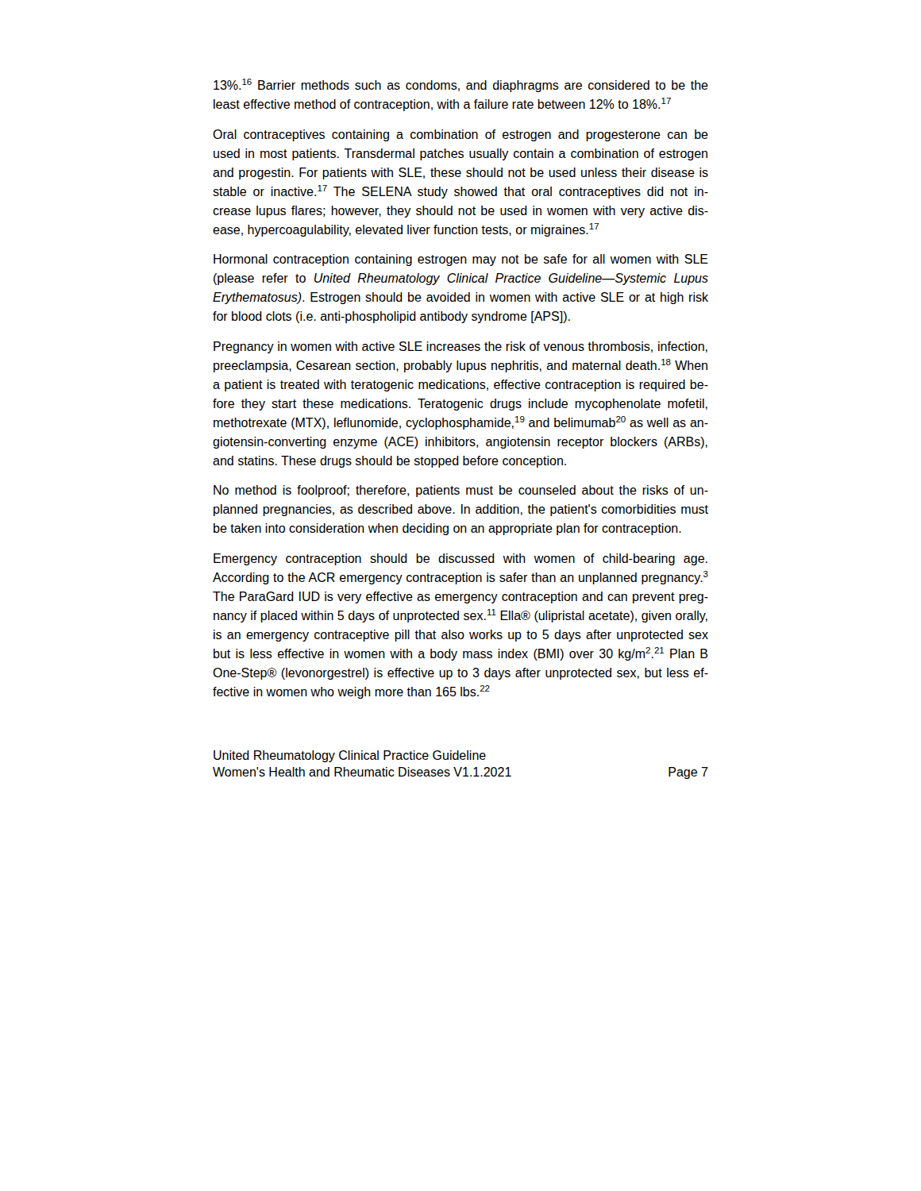13%.16 Barrier methods such as condoms, and diaphragms are considered to be the least effective method of contraception, with a failure rate between 12% to 18%.17
Oral contraceptives containing a combination of estrogen and progesterone can be used in most patients. Transdermal patches usually contain a combination of estrogen and progestin. For patients with SLE, these should not be used unless their disease is stable or inactive.17 The SELENA study showed that oral contraceptives did not increase lupus flares; however, they should not be used in women with very active disease, hypercoagulability, elevated liver function tests, or migraines.17
Hormonal contraception containing estrogen may not be safe for all women with SLE (please refer to United Rheumatology Clinical Practice Guideline—Systemic Lupus Erythematosus). Estrogen should be avoided in women with active SLE or at high risk for blood clots (i.e. anti-phospholipid antibody syndrome [APS]).
Pregnancy in women with active SLE increases the risk of venous thrombosis, infection, preeclampsia, Cesarean section, probably lupus nephritis, and maternal death.18 When a patient is treated with teratogenic medications, effective contraception is required before they start these medications. Teratogenic drugs include mycophenolate mofetil, methotrexate (MTX), leflunomide, cyclophosphamide,19 and belimumab20 as well as angiotensin-converting enzyme (ACE) inhibitors, angiotensin receptor blockers (ARBs), and statins. These drugs should be stopped before conception.
No method is foolproof; therefore, patients must be counseled about the risks of unplanned pregnancies, as described above. In addition, the patient's comorbidities must be taken into consideration when deciding on an appropriate plan for contraception.
Emergency contraception should be discussed with women of child-bearing age. According to the ACR emergency contraception is safer than an unplanned pregnancy.3 The ParaGard IUD is very effective as emergency contraception and can prevent pregnancy if placed within 5 days of unprotected sex.11 Ella® (ulipristal acetate), given orally, is an emergency contraceptive pill that also works up to 5 days after unprotected sex but is less effective in women with a body mass index (BMI) over 30 kg/m2.21 Plan B One-Step® (levonorgestrel) is effective up to 3 days after unprotected sex, but less effective in women who weigh more than 165 lbs.22
United Rheumatology Clinical Practice Guideline
Women's Health and Rheumatic Diseases V1.1.2021 Page 7